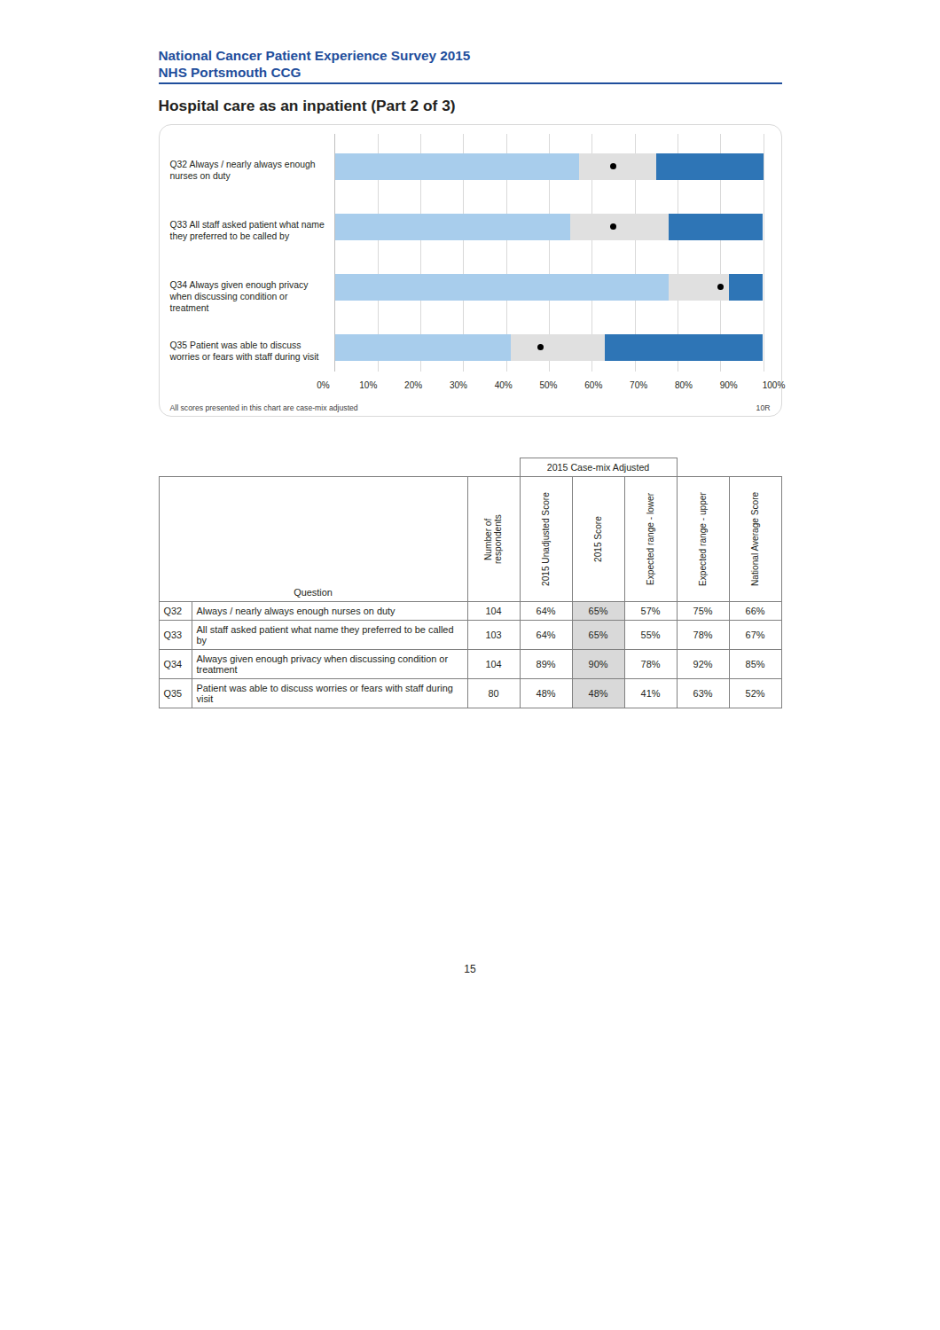National Cancer Patient Experience Survey 2015
NHS Portsmouth CCG
Hospital care as an inpatient (Part 2 of 3)
Q32 Always / nearly always enough nurses on duty
Q33 All staff asked patient what name they preferred to be called by
Q34 Always given enough privacy when discussing condition or treatment
Q35 Patient was able to discuss worries or fears with staff during visit
0% 10% 20% 30% 40% 50% 60% 70% 80% 90% 100%
All scores presented in this chart are case-mix adjusted
10R
| | 2015 Case-mix Adjusted | |
| Question | Number of respondents | 2015 Unadjusted Score | 2015 Score | Expected range - lower | Expected range - upper | National Average Score |
| Q32 | Always / nearly always enough nurses on duty | 104 | 64% | 65% | 57% | 75% | 66% |
| Q33 | All staff asked patient what name they preferred to be called by | 103 | 64% | 65% | 55% | 78% | 67% |
| Q34 | Always given enough privacy when discussing condition or treatment | 104 | 89% | 90% | 78% | 92% | 85% |
| Q35 | Patient was able to discuss worries or fears with staff during visit | 80 | 48% | 48% | 41% | 63% | 52% |
15